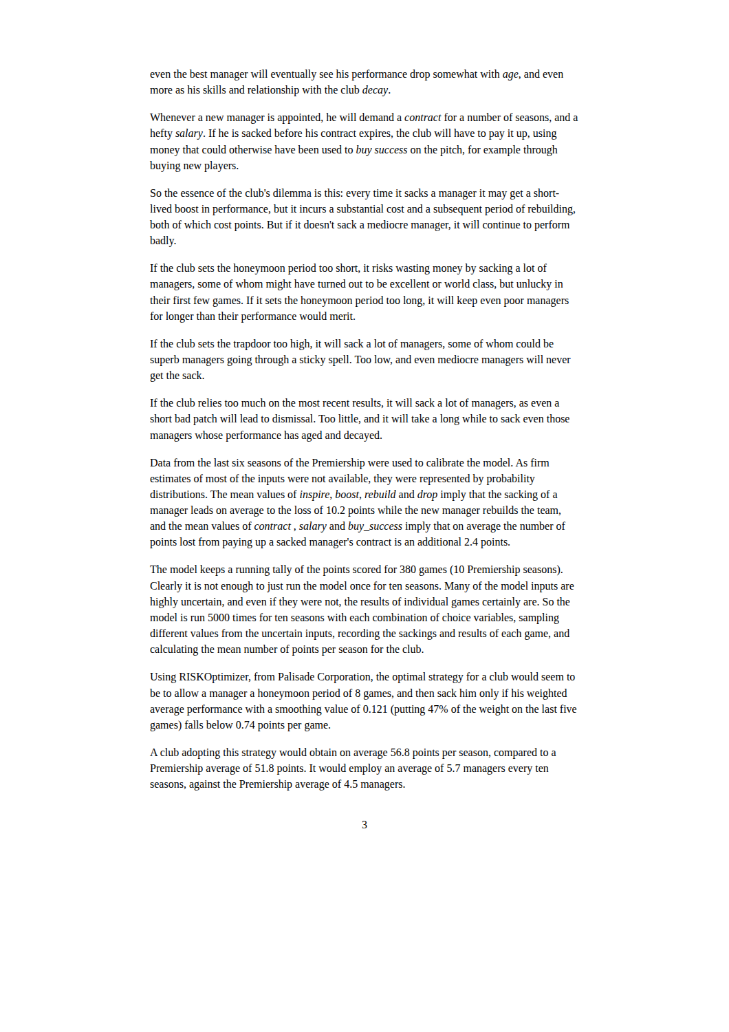even the best manager will eventually see his performance drop somewhat with age, and even more as his skills and relationship with the club decay.
Whenever a new manager is appointed, he will demand a contract for a number of seasons, and a hefty salary. If he is sacked before his contract expires, the club will have to pay it up, using money that could otherwise have been used to buy success on the pitch, for example through buying new players.
So the essence of the club's dilemma is this: every time it sacks a manager it may get a short-lived boost in performance, but it incurs a substantial cost and a subsequent period of rebuilding, both of which cost points. But if it doesn't sack a mediocre manager, it will continue to perform badly.
If the club sets the honeymoon period too short, it risks wasting money by sacking a lot of managers, some of whom might have turned out to be excellent or world class, but unlucky in their first few games. If it sets the honeymoon period too long, it will keep even poor managers for longer than their performance would merit.
If the club sets the trapdoor too high, it will sack a lot of managers, some of whom could be superb managers going through a sticky spell. Too low, and even mediocre managers will never get the sack.
If the club relies too much on the most recent results, it will sack a lot of managers, as even a short bad patch will lead to dismissal. Too little, and it will take a long while to sack even those managers whose performance has aged and decayed.
Data from the last six seasons of the Premiership were used to calibrate the model. As firm estimates of most of the inputs were not available, they were represented by probability distributions. The mean values of inspire, boost, rebuild and drop imply that the sacking of a manager leads on average to the loss of 10.2 points while the new manager rebuilds the team, and the mean values of contract , salary and buy_success imply that on average the number of points lost from paying up a sacked manager's contract is an additional 2.4 points.
The model keeps a running tally of the points scored for 380 games (10 Premiership seasons). Clearly it is not enough to just run the model once for ten seasons. Many of the model inputs are highly uncertain, and even if they were not, the results of individual games certainly are. So the model is run 5000 times for ten seasons with each combination of choice variables, sampling different values from the uncertain inputs, recording the sackings and results of each game, and calculating the mean number of points per season for the club.
Using RISKOptimizer, from Palisade Corporation, the optimal strategy for a club would seem to be to allow a manager a honeymoon period of 8 games, and then sack him only if his weighted average performance with a smoothing value of 0.121 (putting 47% of the weight on the last five games) falls below 0.74 points per game.
A club adopting this strategy would obtain on average 56.8 points per season, compared to a Premiership average of 51.8 points. It would employ an average of 5.7 managers every ten seasons, against the Premiership average of 4.5 managers.
3